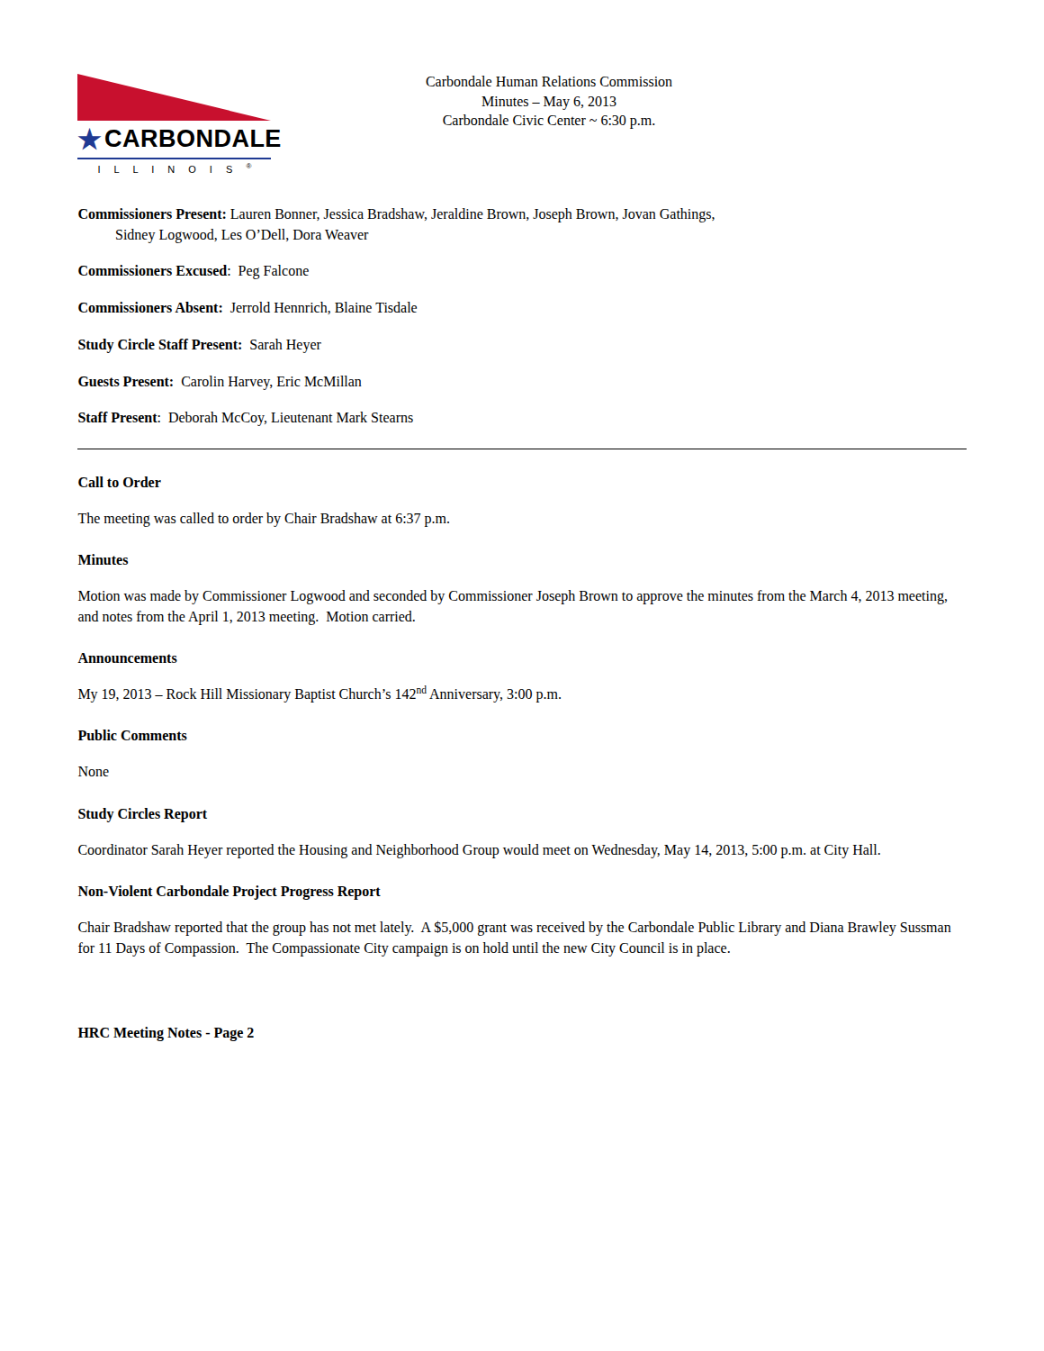★CARBONDALE
I L L I N O I S ®
Carbondale Human Relations Commission
Minutes – May 6, 2013
Carbondale Civic Center ~ 6:30 p.m.
Commissioners Present: Lauren Bonner, Jessica Bradshaw, Jeraldine Brown, Joseph Brown, Jovan Gathings, Sidney Logwood, Les O’Dell, Dora Weaver
Commissioners Excused: Peg Falcone
Commissioners Absent: Jerrold Hennrich, Blaine Tisdale
Study Circle Staff Present: Sarah Heyer
Guests Present: Carolin Harvey, Eric McMillan
Staff Present: Deborah McCoy, Lieutenant Mark Stearns
Call to Order
The meeting was called to order by Chair Bradshaw at 6:37 p.m.
Minutes
Motion was made by Commissioner Logwood and seconded by Commissioner Joseph Brown to approve the minutes from the March 4, 2013 meeting, and notes from the April 1, 2013 meeting. Motion carried.
Announcements
My 19, 2013 – Rock Hill Missionary Baptist Church’s 142nd Anniversary, 3:00 p.m.
Public Comments
None
Study Circles Report
Coordinator Sarah Heyer reported the Housing and Neighborhood Group would meet on Wednesday, May 14, 2013, 5:00 p.m. at City Hall.
Non-Violent Carbondale Project Progress Report
Chair Bradshaw reported that the group has not met lately. A $5,000 grant was received by the Carbondale Public Library and Diana Brawley Sussman for 11 Days of Compassion. The Compassionate City campaign is on hold until the new City Council is in place.
HRC Meeting Notes - Page 2